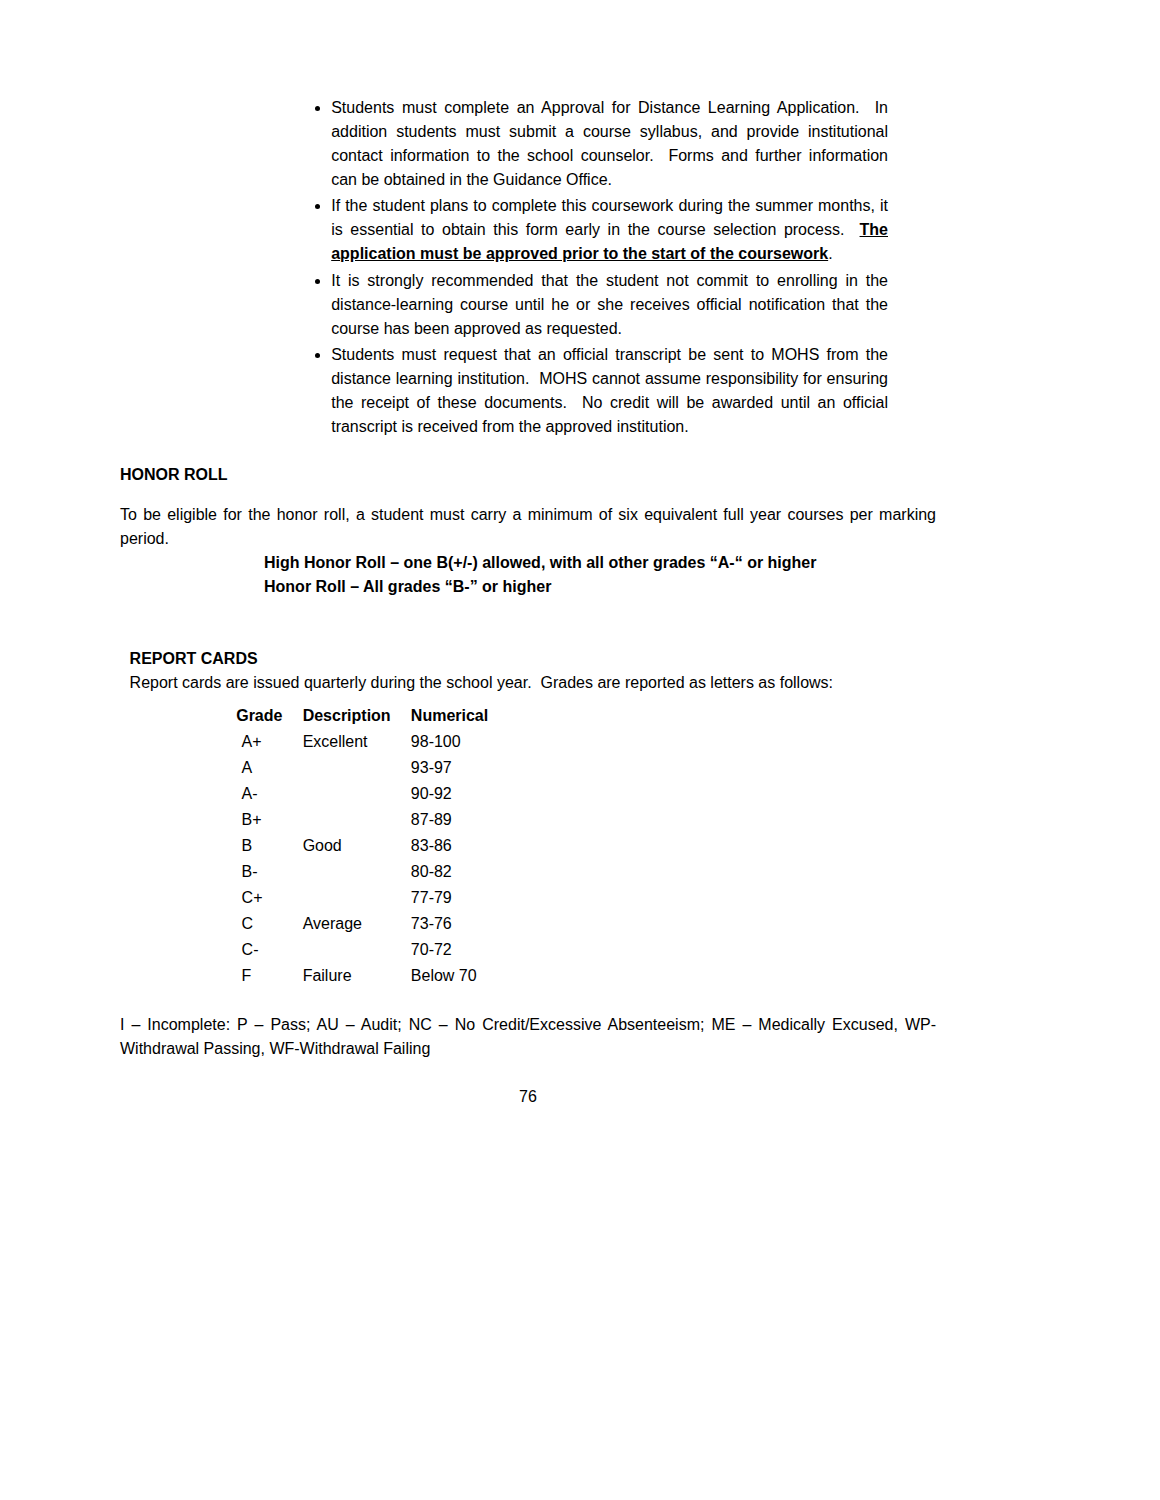Students must complete an Approval for Distance Learning Application. In addition students must submit a course syllabus, and provide institutional contact information to the school counselor. Forms and further information can be obtained in the Guidance Office.
If the student plans to complete this coursework during the summer months, it is essential to obtain this form early in the course selection process. The application must be approved prior to the start of the coursework.
It is strongly recommended that the student not commit to enrolling in the distance-learning course until he or she receives official notification that the course has been approved as requested.
Students must request that an official transcript be sent to MOHS from the distance learning institution. MOHS cannot assume responsibility for ensuring the receipt of these documents. No credit will be awarded until an official transcript is received from the approved institution.
HONOR ROLL
To be eligible for the honor roll, a student must carry a minimum of six equivalent full year courses per marking period.
High Honor Roll – one B(+/-) allowed, with all other grades “A-“ or higher
Honor Roll – All grades “B-” or higher
REPORT CARDS
Report cards are issued quarterly during the school year. Grades are reported as letters as follows:
| Grade | Description | Numerical |
| --- | --- | --- |
| A+ | Excellent | 98-100 |
| A | | 93-97 |
| A- | | 90-92 |
| B+ | | 87-89 |
| B | Good | 83-86 |
| B- | | 80-82 |
| C+ | | 77-79 |
| C | Average | 73-76 |
| C- | | 70-72 |
| F | Failure | Below 70 |
I – Incomplete: P – Pass; AU – Audit; NC – No Credit/Excessive Absenteeism; ME – Medically Excused, WP-Withdrawal Passing, WF-Withdrawal Failing
76